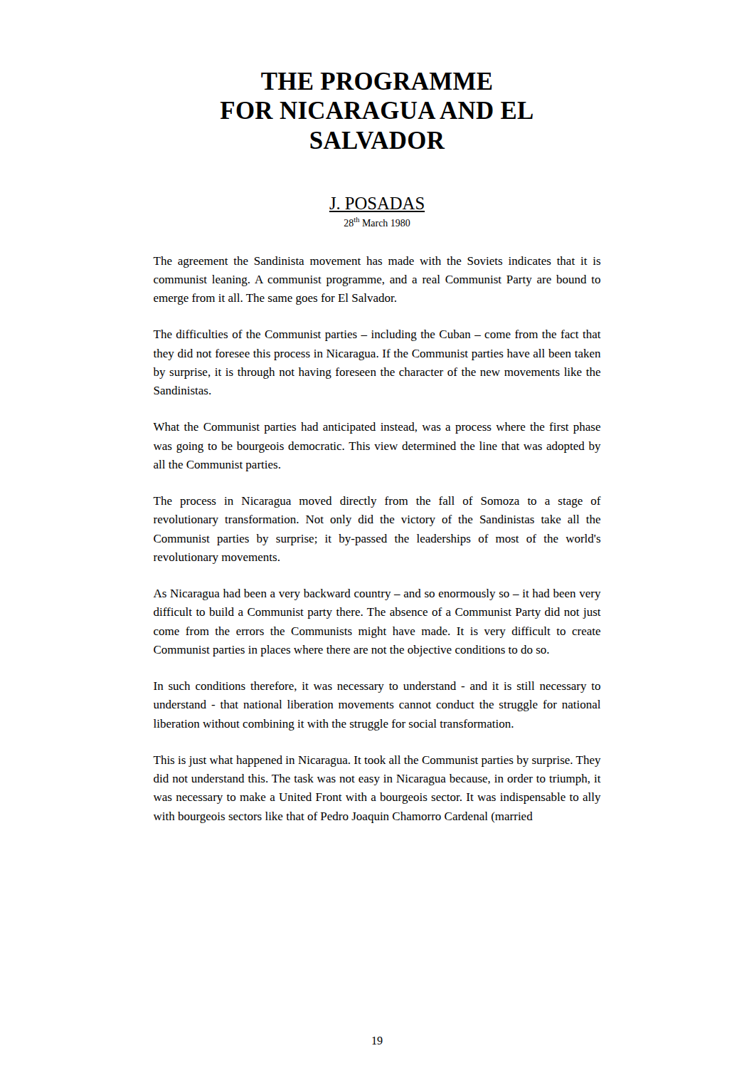THE PROGRAMME
FOR NICARAGUA AND EL SALVADOR
J. POSADAS
28th March 1980
The agreement the Sandinista movement has made with the Soviets indicates that it is communist leaning. A communist programme, and a real Communist Party are bound to emerge from it all. The same goes for El Salvador.
The difficulties of the Communist parties – including the Cuban – come from the fact that they did not foresee this process in Nicaragua. If the Communist parties have all been taken by surprise, it is through not having foreseen the character of the new movements like the Sandinistas.
What the Communist parties had anticipated instead, was a process where the first phase was going to be bourgeois democratic. This view determined the line that was adopted by all the Communist parties.
The process in Nicaragua moved directly from the fall of Somoza to a stage of revolutionary transformation. Not only did the victory of the Sandinistas take all the Communist parties by surprise; it by-passed the leaderships of most of the world's revolutionary movements.
As Nicaragua had been a very backward country – and so enormously so – it had been very difficult to build a Communist party there. The absence of a Communist Party did not just come from the errors the Communists might have made. It is very difficult to create Communist parties in places where there are not the objective conditions to do so.
In such conditions therefore, it was necessary to understand - and it is still necessary to understand - that national liberation movements cannot conduct the struggle for national liberation without combining it with the struggle for social transformation.
This is just what happened in Nicaragua. It took all the Communist parties by surprise. They did not understand this. The task was not easy in Nicaragua because, in order to triumph, it was necessary to make a United Front with a bourgeois sector. It was indispensable to ally with bourgeois sectors like that of Pedro Joaquin Chamorro Cardenal (married
19